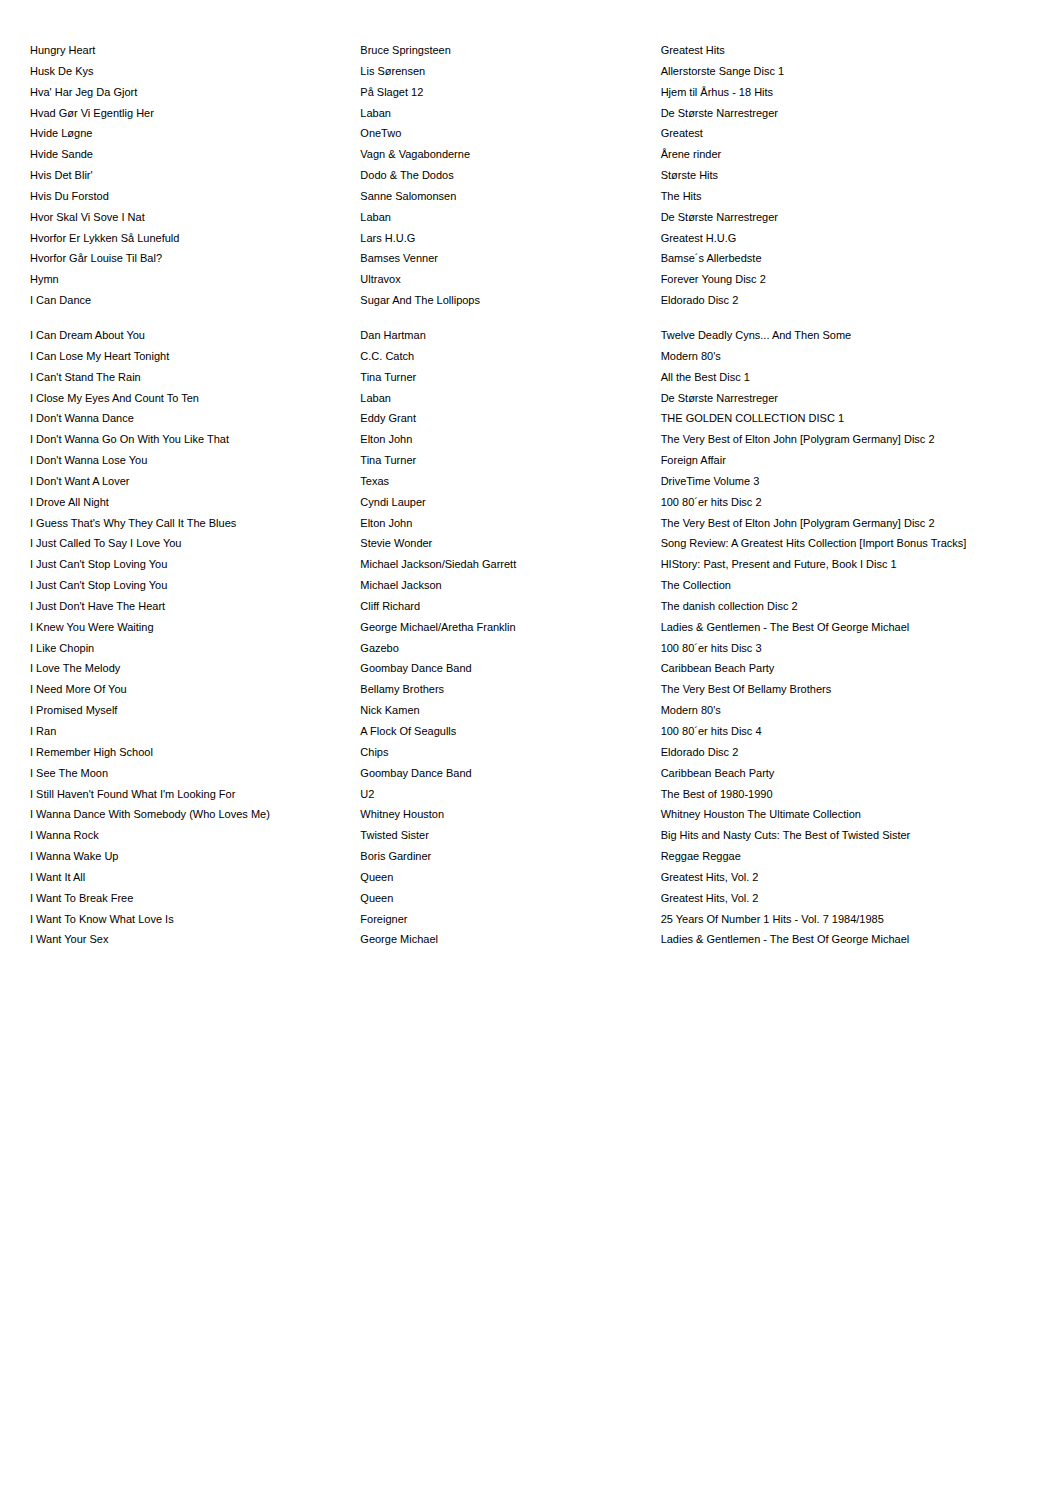| Hungry Heart | Bruce Springsteen | Greatest Hits |
| Husk De Kys | Lis Sørensen | Allerstorste Sange Disc 1 |
| Hva' Har Jeg Da Gjort | På Slaget 12 | Hjem til Århus - 18 Hits |
| Hvad Gør Vi Egentlig Her | Laban | De Største Narrestreger |
| Hvide Løgne | OneTwo | Greatest |
| Hvide Sande | Vagn & Vagabonderne | Årene rinder |
| Hvis Det Blir' | Dodo & The Dodos | Største Hits |
| Hvis Du Forstod | Sanne Salomonsen | The Hits |
| Hvor Skal Vi Sove I Nat | Laban | De Største Narrestreger |
| Hvorfor Er Lykken Så Lunefuld | Lars H.U.G | Greatest H.U.G |
| Hvorfor Går Louise Til Bal? | Bamses Venner | Bamse´s Allerbedste |
| Hymn | Ultravox | Forever Young Disc 2 |
| I Can Dance | Sugar And The Lollipops | Eldorado Disc 2 |
| I Can Dream About You | Dan Hartman | Twelve Deadly Cyns... And Then Some |
| I Can Lose My Heart Tonight | C.C. Catch | Modern 80's |
| I Can't Stand The Rain | Tina Turner | All the Best Disc 1 |
| I Close My Eyes And Count To Ten | Laban | De Største Narrestreger |
| I Don't Wanna Dance | Eddy Grant | THE GOLDEN COLLECTION DISC 1 |
| I Don't Wanna Go On With You Like That | Elton John | The Very Best of Elton John [Polygram Germany] Disc 2 |
| I Don't Wanna Lose You | Tina Turner | Foreign Affair |
| I Don't Want A Lover | Texas | DriveTime Volume 3 |
| I Drove All Night | Cyndi Lauper | 100 80´er hits Disc 2 |
| I Guess That's Why They Call It The Blues | Elton John | The Very Best of Elton John [Polygram Germany] Disc 2 |
| I Just Called To Say I Love You | Stevie Wonder | Song Review: A Greatest Hits Collection [Import Bonus Tracks] |
| I Just Can't Stop Loving You | Michael Jackson/Siedah Garrett | HIStory: Past, Present and Future, Book I Disc 1 |
| I Just Can't Stop Loving You | Michael Jackson | The Collection |
| I Just Don't Have The Heart | Cliff Richard | The danish collection Disc 2 |
| I Knew You Were Waiting | George Michael/Aretha Franklin | Ladies & Gentlemen - The Best Of George Michael |
| I Like Chopin | Gazebo | 100 80´er hits Disc 3 |
| I Love The Melody | Goombay Dance Band | Caribbean Beach Party |
| I Need More Of You | Bellamy Brothers | The Very Best Of Bellamy Brothers |
| I Promised Myself | Nick Kamen | Modern 80's |
| I Ran | A Flock Of Seagulls | 100 80´er hits Disc 4 |
| I Remember High School | Chips | Eldorado Disc 2 |
| I See The Moon | Goombay Dance Band | Caribbean Beach Party |
| I Still Haven't Found What I'm Looking For | U2 | The Best of 1980-1990 |
| I Wanna Dance With Somebody (Who Loves Me) | Whitney Houston | Whitney Houston The Ultimate Collection |
| I Wanna Rock | Twisted Sister | Big Hits and Nasty Cuts: The Best of Twisted Sister |
| I Wanna Wake Up | Boris Gardiner | Reggae Reggae |
| I Want It All | Queen | Greatest Hits, Vol. 2 |
| I Want To Break Free | Queen | Greatest Hits, Vol. 2 |
| I Want To Know What Love Is | Foreigner | 25 Years Of Number 1 Hits - Vol. 7 1984/1985 |
| I Want Your Sex | George Michael | Ladies & Gentlemen - The Best Of George Michael |